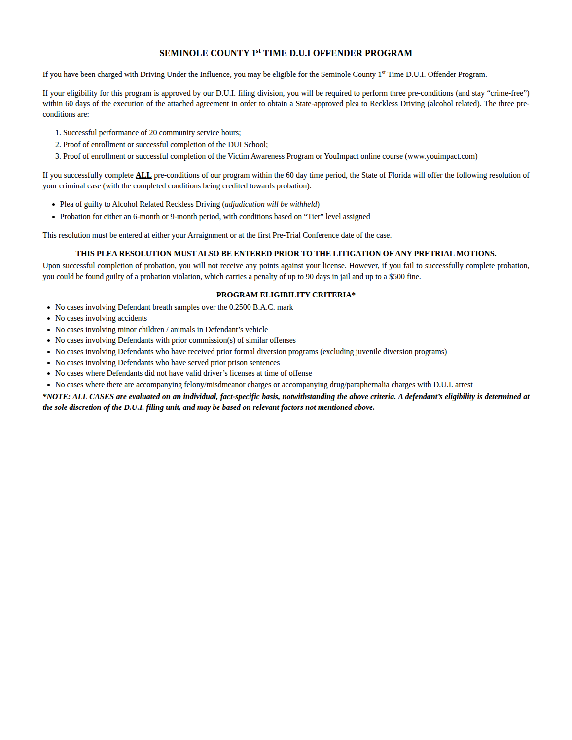SEMINOLE COUNTY 1st TIME D.U.I OFFENDER PROGRAM
If you have been charged with Driving Under the Influence, you may be eligible for the Seminole County 1st Time D.U.I. Offender Program.
If your eligibility for this program is approved by our D.U.I. filing division, you will be required to perform three pre-conditions (and stay “crime-free”) within 60 days of the execution of the attached agreement in order to obtain a State-approved plea to Reckless Driving (alcohol related). The three pre-conditions are:
Successful performance of 20 community service hours;
Proof of enrollment or successful completion of the DUI School;
Proof of enrollment or successful completion of the Victim Awareness Program or YouImpact online course (www.youimpact.com)
If you successfully complete ALL pre-conditions of our program within the 60 day time period, the State of Florida will offer the following resolution of your criminal case (with the completed conditions being credited towards probation):
Plea of guilty to Alcohol Related Reckless Driving (adjudication will be withheld)
Probation for either an 6-month or 9-month period, with conditions based on “Tier” level assigned
This resolution must be entered at either your Arraignment or at the first Pre-Trial Conference date of the case.
THIS PLEA RESOLUTION MUST ALSO BE ENTERED PRIOR TO THE LITIGATION OF ANY PRETRIAL MOTIONS.
Upon successful completion of probation, you will not receive any points against your license. However, if you fail to successfully complete probation, you could be found guilty of a probation violation, which carries a penalty of up to 90 days in jail and up to a $500 fine.
PROGRAM ELIGIBILITY CRITERIA*
No cases involving Defendant breath samples over the 0.2500 B.A.C. mark
No cases involving accidents
No cases involving minor children / animals in Defendant’s vehicle
No cases involving Defendants with prior commission(s) of similar offenses
No cases involving Defendants who have received prior formal diversion programs (excluding juvenile diversion programs)
No cases involving Defendants who have served prior prison sentences
No cases where Defendants did not have valid driver’s licenses at time of offense
No cases where there are accompanying felony/misdmeanor charges or accompanying drug/paraphernalia charges with D.U.I. arrest
*NOTE: ALL CASES are evaluated on an individual, fact-specific basis, notwithstanding the above criteria. A defendant’s eligibility is determined at the sole discretion of the D.U.I. filing unit, and may be based on relevant factors not mentioned above.